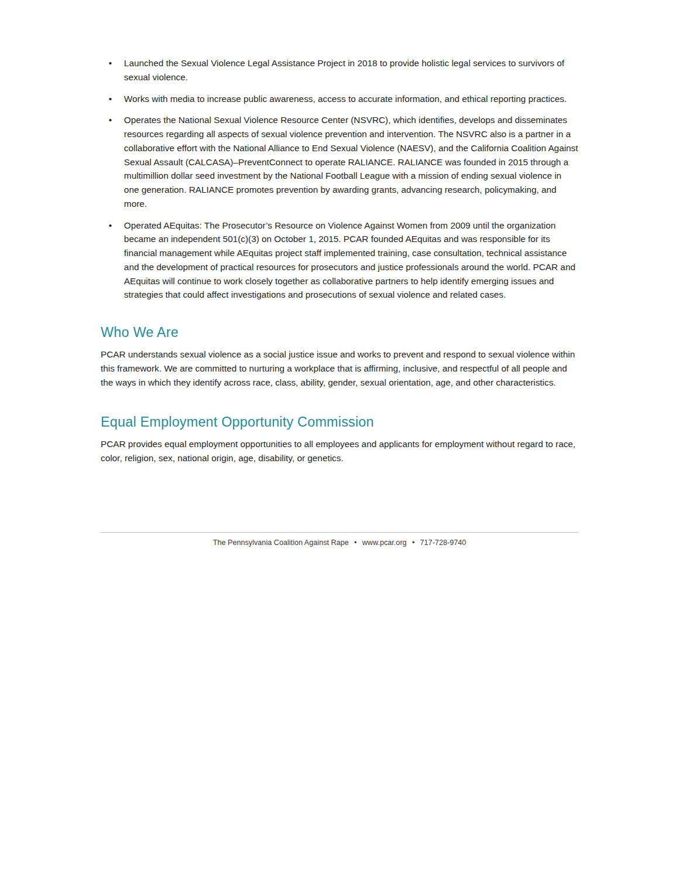Launched the Sexual Violence Legal Assistance Project in 2018 to provide holistic legal services to survivors of sexual violence.
Works with media to increase public awareness, access to accurate information, and ethical reporting practices.
Operates the National Sexual Violence Resource Center (NSVRC), which identifies, develops and disseminates resources regarding all aspects of sexual violence prevention and intervention. The NSVRC also is a partner in a collaborative effort with the National Alliance to End Sexual Violence (NAESV), and the California Coalition Against Sexual Assault (CALCASA)–PreventConnect to operate RALIANCE. RALIANCE was founded in 2015 through a multimillion dollar seed investment by the National Football League with a mission of ending sexual violence in one generation. RALIANCE promotes prevention by awarding grants, advancing research, policymaking, and more.
Operated AEquitas: The Prosecutor’s Resource on Violence Against Women from 2009 until the organization became an independent 501(c)(3) on October 1, 2015. PCAR founded AEquitas and was responsible for its financial management while AEquitas project staff implemented training, case consultation, technical assistance and the development of practical resources for prosecutors and justice professionals around the world. PCAR and AEquitas will continue to work closely together as collaborative partners to help identify emerging issues and strategies that could affect investigations and prosecutions of sexual violence and related cases.
Who We Are
PCAR understands sexual violence as a social justice issue and works to prevent and respond to sexual violence within this framework. We are committed to nurturing a workplace that is affirming, inclusive, and respectful of all people and the ways in which they identify across race, class, ability, gender, sexual orientation, age, and other characteristics.
Equal Employment Opportunity Commission
PCAR provides equal employment opportunities to all employees and applicants for employment without regard to race, color, religion, sex, national origin, age, disability, or genetics.
The Pennsylvania Coalition Against Rape • www.pcar.org • 717-728-9740